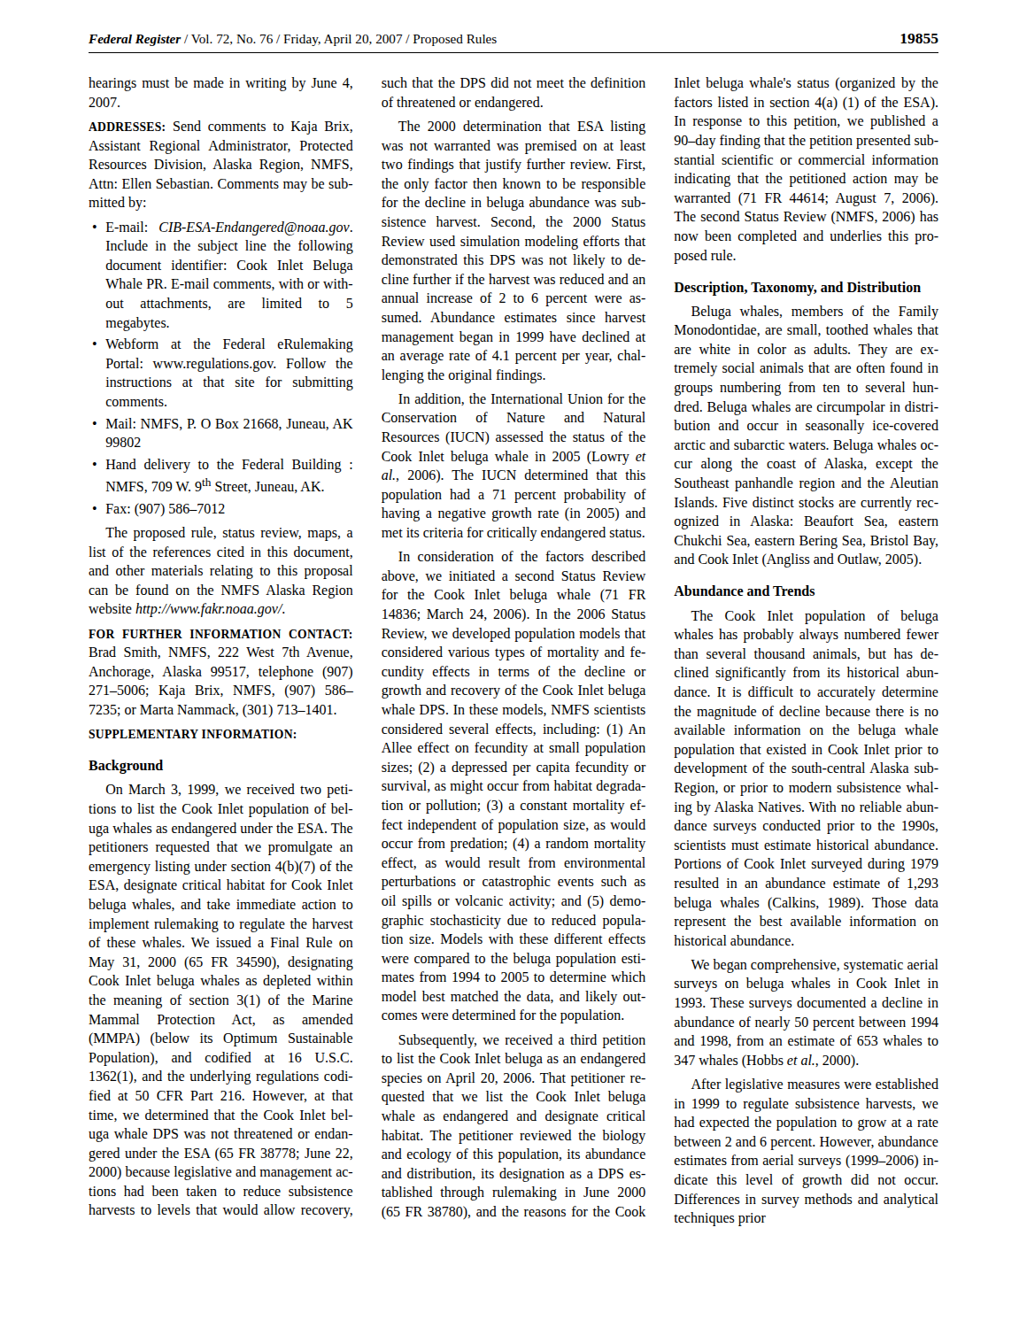Federal Register / Vol. 72, No. 76 / Friday, April 20, 2007 / Proposed Rules
19855
hearings must be made in writing by June 4, 2007.
Addresses: Send comments to Kaja Brix, Assistant Regional Administrator, Protected Resources Division, Alaska Region, NMFS, Attn: Ellen Sebastian. Comments may be submitted by:
E-mail: CIB-ESA-Endangered@noaa.gov. Include in the subject line the following document identifier: Cook Inlet Beluga Whale PR. E-mail comments, with or without attachments, are limited to 5 megabytes.
Webform at the Federal eRulemaking Portal: www.regulations.gov. Follow the instructions at that site for submitting comments.
Mail: NMFS, P. O Box 21668, Juneau, AK 99802
Hand delivery to the Federal Building : NMFS, 709 W. 9th Street, Juneau, AK.
Fax: (907) 586–7012
The proposed rule, status review, maps, a list of the references cited in this document, and other materials relating to this proposal can be found on the NMFS Alaska Region website http://www.fakr.noaa.gov/.
For further information contact: Brad Smith, NMFS, 222 West 7th Avenue, Anchorage, Alaska 99517, telephone (907) 271–5006; Kaja Brix, NMFS, (907) 586–7235; or Marta Nammack, (301) 713–1401.
Supplementary information:
Background
On March 3, 1999, we received two petitions to list the Cook Inlet population of beluga whales as endangered under the ESA. The petitioners requested that we promulgate an emergency listing under section 4(b)(7) of the ESA, designate critical habitat for Cook Inlet beluga whales, and take immediate action to implement rulemaking to regulate the harvest of these whales. We issued a Final Rule on May 31, 2000 (65 FR 34590), designating Cook Inlet beluga whales as depleted within the meaning of section 3(1) of the Marine Mammal Protection Act, as amended (MMPA) (below its Optimum Sustainable Population), and codified at 16 U.S.C. 1362(1), and the underlying regulations codified at 50 CFR Part 216. However, at that time, we determined that the Cook Inlet beluga whale DPS was not threatened or endangered under the ESA (65 FR 38778; June 22, 2000) because legislative and management actions had been taken to reduce subsistence harvests to levels that would allow recovery, such that the DPS did not meet the definition of threatened or endangered.
The 2000 determination that ESA listing was not warranted was premised on at least two findings that justify further review. First, the only factor then known to be responsible for the decline in beluga abundance was subsistence harvest. Second, the 2000 Status Review used simulation modeling efforts that demonstrated this DPS was not likely to decline further if the harvest was reduced and an annual increase of 2 to 6 percent were assumed. Abundance estimates since harvest management began in 1999 have declined at an average rate of 4.1 percent per year, challenging the original findings.
In addition, the International Union for the Conservation of Nature and Natural Resources (IUCN) assessed the status of the Cook Inlet beluga whale in 2005 (Lowry et al., 2006). The IUCN determined that this population had a 71 percent probability of having a negative growth rate (in 2005) and met its criteria for critically endangered status.
In consideration of the factors described above, we initiated a second Status Review for the Cook Inlet beluga whale (71 FR 14836; March 24, 2006). In the 2006 Status Review, we developed population models that considered various types of mortality and fecundity effects in terms of the decline or growth and recovery of the Cook Inlet beluga whale DPS. In these models, NMFS scientists considered several effects, including: (1) An Allee effect on fecundity at small population sizes; (2) a depressed per capita fecundity or survival, as might occur from habitat degradation or pollution; (3) a constant mortality effect independent of population size, as would occur from predation; (4) a random mortality effect, as would result from environmental perturbations or catastrophic events such as oil spills or volcanic activity; and (5) demographic stochasticity due to reduced population size. Models with these different effects were compared to the beluga population estimates from 1994 to 2005 to determine which model best matched the data, and likely outcomes were determined for the population.
Subsequently, we received a third petition to list the Cook Inlet beluga as an endangered species on April 20, 2006. That petitioner requested that we list the Cook Inlet beluga whale as endangered and designate critical habitat. The petitioner reviewed the biology and ecology of this population, its abundance and distribution, its designation as a DPS established through rulemaking in June 2000 (65 FR 38780), and the reasons for the Cook Inlet beluga whale's status (organized by the factors listed in section 4(a) (1) of the ESA). In response to this petition, we published a 90–day finding that the petition presented substantial scientific or commercial information indicating that the petitioned action may be warranted (71 FR 44614; August 7, 2006). The second Status Review (NMFS, 2006) has now been completed and underlies this proposed rule.
Description, Taxonomy, and Distribution
Beluga whales, members of the Family Monodontidae, are small, toothed whales that are white in color as adults. They are extremely social animals that are often found in groups numbering from ten to several hundred. Beluga whales are circumpolar in distribution and occur in seasonally ice-covered arctic and subarctic waters. Beluga whales occur along the coast of Alaska, except the Southeast panhandle region and the Aleutian Islands. Five distinct stocks are currently recognized in Alaska: Beaufort Sea, eastern Chukchi Sea, eastern Bering Sea, Bristol Bay, and Cook Inlet (Angliss and Outlaw, 2005).
Abundance and Trends
The Cook Inlet population of beluga whales has probably always numbered fewer than several thousand animals, but has declined significantly from its historical abundance. It is difficult to accurately determine the magnitude of decline because there is no available information on the beluga whale population that existed in Cook Inlet prior to development of the south-central Alaska sub-Region, or prior to modern subsistence whaling by Alaska Natives. With no reliable abundance surveys conducted prior to the 1990s, scientists must estimate historical abundance. Portions of Cook Inlet surveyed during 1979 resulted in an abundance estimate of 1,293 beluga whales (Calkins, 1989). Those data represent the best available information on historical abundance.
We began comprehensive, systematic aerial surveys on beluga whales in Cook Inlet in 1993. These surveys documented a decline in abundance of nearly 50 percent between 1994 and 1998, from an estimate of 653 whales to 347 whales (Hobbs et al., 2000).
After legislative measures were established in 1999 to regulate subsistence harvests, we had expected the population to grow at a rate between 2 and 6 percent. However, abundance estimates from aerial surveys (1999–2006) indicate this level of growth did not occur. Differences in survey methods and analytical techniques prior